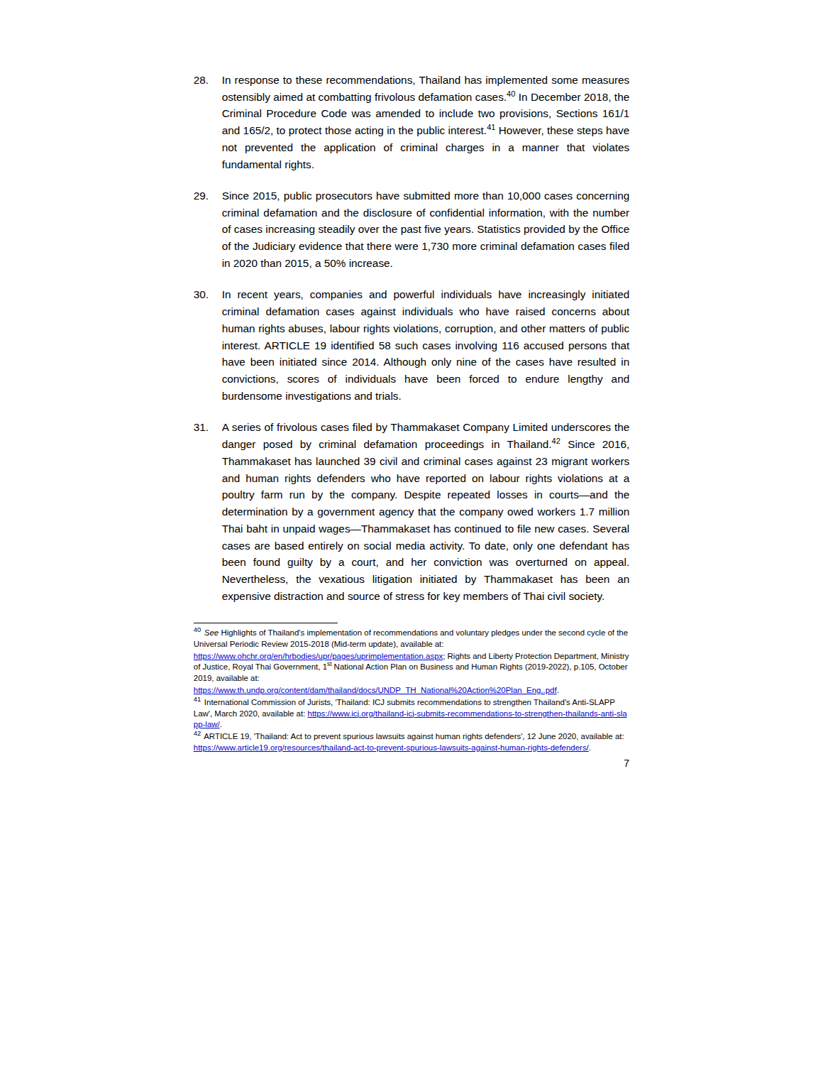28. In response to these recommendations, Thailand has implemented some measures ostensibly aimed at combatting frivolous defamation cases.40 In December 2018, the Criminal Procedure Code was amended to include two provisions, Sections 161/1 and 165/2, to protect those acting in the public interest.41 However, these steps have not prevented the application of criminal charges in a manner that violates fundamental rights.
29. Since 2015, public prosecutors have submitted more than 10,000 cases concerning criminal defamation and the disclosure of confidential information, with the number of cases increasing steadily over the past five years. Statistics provided by the Office of the Judiciary evidence that there were 1,730 more criminal defamation cases filed in 2020 than 2015, a 50% increase.
30. In recent years, companies and powerful individuals have increasingly initiated criminal defamation cases against individuals who have raised concerns about human rights abuses, labour rights violations, corruption, and other matters of public interest. ARTICLE 19 identified 58 such cases involving 116 accused persons that have been initiated since 2014. Although only nine of the cases have resulted in convictions, scores of individuals have been forced to endure lengthy and burdensome investigations and trials.
31. A series of frivolous cases filed by Thammakaset Company Limited underscores the danger posed by criminal defamation proceedings in Thailand.42 Since 2016, Thammakaset has launched 39 civil and criminal cases against 23 migrant workers and human rights defenders who have reported on labour rights violations at a poultry farm run by the company. Despite repeated losses in courts—and the determination by a government agency that the company owed workers 1.7 million Thai baht in unpaid wages—Thammakaset has continued to file new cases. Several cases are based entirely on social media activity. To date, only one defendant has been found guilty by a court, and her conviction was overturned on appeal. Nevertheless, the vexatious litigation initiated by Thammakaset has been an expensive distraction and source of stress for key members of Thai civil society.
40 See Highlights of Thailand's implementation of recommendations and voluntary pledges under the second cycle of the Universal Periodic Review 2015-2018 (Mid-term update), available at:
https://www.ohchr.org/en/hrbodies/upr/pages/uprimplementation.aspx; Rights and Liberty Protection Department, Ministry of Justice, Royal Thai Government, 1st National Action Plan on Business and Human Rights (2019-2022), p.105, October 2019, available at:
https://www.th.undp.org/content/dam/thailand/docs/UNDP_TH_National%20Action%20Plan_Eng..pdf.
41 International Commission of Jurists, 'Thailand: ICJ submits recommendations to strengthen Thailand's Anti-SLAPP Law', March 2020, available at: https://www.icj.org/thailand-icj-submits-recommendations-to-strengthen-thailands-anti-slapp-law/.
42 ARTICLE 19, 'Thailand: Act to prevent spurious lawsuits against human rights defenders', 12 June 2020, available at: https://www.article19.org/resources/thailand-act-to-prevent-spurious-lawsuits-against-human-rights-defenders/.
7